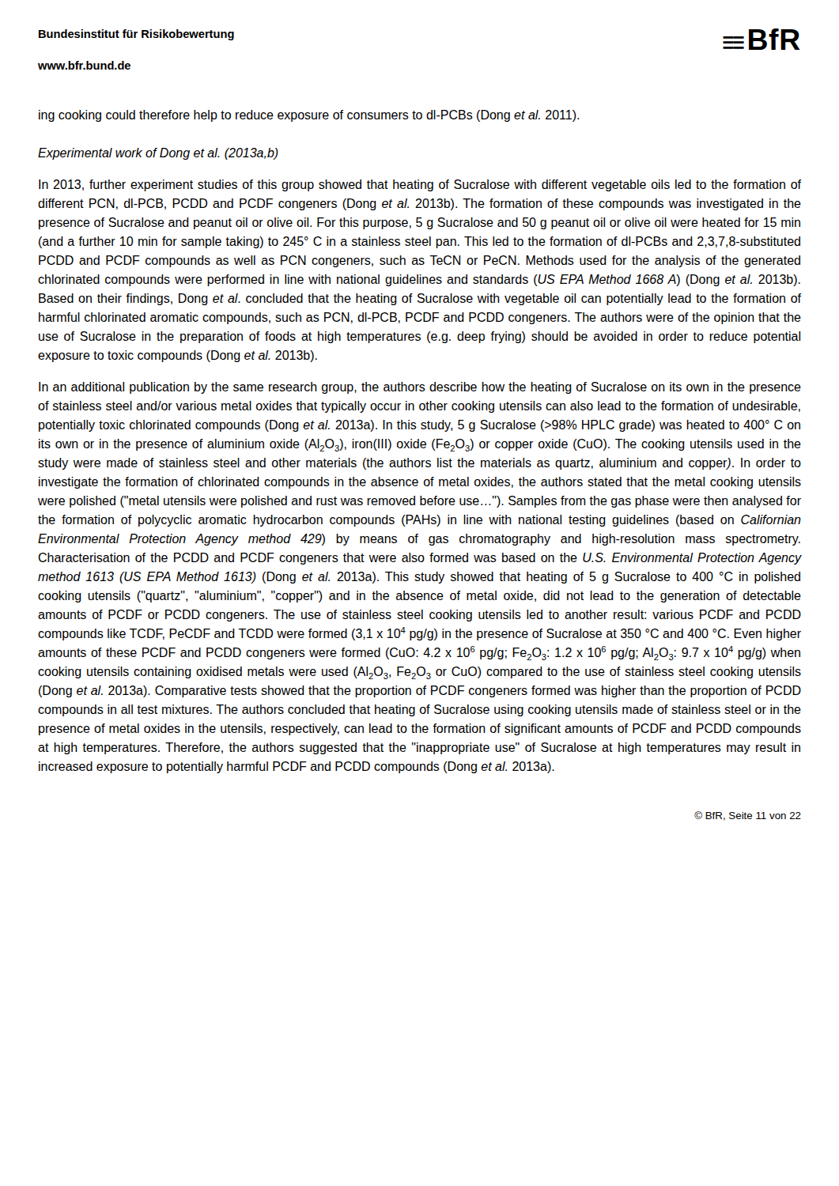Bundesinstitut für Risikobewertung
www.bfr.bund.de
≡≡BfR
ing cooking could therefore help to reduce exposure of consumers to dl-PCBs (Dong et al. 2011).
Experimental work of Dong et al. (2013a,b)
In 2013, further experiment studies of this group showed that heating of Sucralose with different vegetable oils led to the formation of different PCN, dl-PCB, PCDD and PCDF congeners (Dong et al. 2013b). The formation of these compounds was investigated in the presence of Sucralose and peanut oil or olive oil. For this purpose, 5 g Sucralose and 50 g peanut oil or olive oil were heated for 15 min (and a further 10 min for sample taking) to 245° C in a stainless steel pan. This led to the formation of dl-PCBs and 2,3,7,8-substituted PCDD and PCDF compounds as well as PCN congeners, such as TeCN or PeCN. Methods used for the analysis of the generated chlorinated compounds were performed in line with national guidelines and standards (US EPA Method 1668 A) (Dong et al. 2013b). Based on their findings, Dong et al. concluded that the heating of Sucralose with vegetable oil can potentially lead to the formation of harmful chlorinated aromatic compounds, such as PCN, dl-PCB, PCDF and PCDD congeners. The authors were of the opinion that the use of Sucralose in the preparation of foods at high temperatures (e.g. deep frying) should be avoided in order to reduce potential exposure to toxic compounds (Dong et al. 2013b).
In an additional publication by the same research group, the authors describe how the heating of Sucralose on its own in the presence of stainless steel and/or various metal oxides that typically occur in other cooking utensils can also lead to the formation of undesirable, potentially toxic chlorinated compounds (Dong et al. 2013a). In this study, 5 g Sucralose (>98% HPLC grade) was heated to 400° C on its own or in the presence of aluminium oxide (Al2O3), iron(III) oxide (Fe2O3) or copper oxide (CuO). The cooking utensils used in the study were made of stainless steel and other materials (the authors list the materials as quartz, aluminium and copper). In order to investigate the formation of chlorinated compounds in the absence of metal oxides, the authors stated that the metal cooking utensils were polished ("metal utensils were polished and rust was removed before use…"). Samples from the gas phase were then analysed for the formation of polycyclic aromatic hydrocarbon compounds (PAHs) in line with national testing guidelines (based on Californian Environmental Protection Agency method 429) by means of gas chromatography and high-resolution mass spectrometry. Characterisation of the PCDD and PCDF congeners that were also formed was based on the U.S. Environmental Protection Agency method 1613 (US EPA Method 1613) (Dong et al. 2013a). This study showed that heating of 5 g Sucralose to 400 °C in polished cooking utensils ("quartz", "aluminium", "copper") and in the absence of metal oxide, did not lead to the generation of detectable amounts of PCDF or PCDD congeners. The use of stainless steel cooking utensils led to another result: various PCDF and PCDD compounds like TCDF, PeCDF and TCDD were formed (3,1 x 104 pg/g) in the presence of Sucralose at 350 °C and 400 °C. Even higher amounts of these PCDF and PCDD congeners were formed (CuO: 4.2 x 106 pg/g; Fe2O3: 1.2 x 106 pg/g; Al2O3: 9.7 x 104 pg/g) when cooking utensils containing oxidised metals were used (Al2O3, Fe2O3 or CuO) compared to the use of stainless steel cooking utensils (Dong et al. 2013a). Comparative tests showed that the proportion of PCDF congeners formed was higher than the proportion of PCDD compounds in all test mixtures. The authors concluded that heating of Sucralose using cooking utensils made of stainless steel or in the presence of metal oxides in the utensils, respectively, can lead to the formation of significant amounts of PCDF and PCDD compounds at high temperatures. Therefore, the authors suggested that the "inappropriate use" of Sucralose at high temperatures may result in increased exposure to potentially harmful PCDF and PCDD compounds (Dong et al. 2013a).
© BfR, Seite 11 von 22